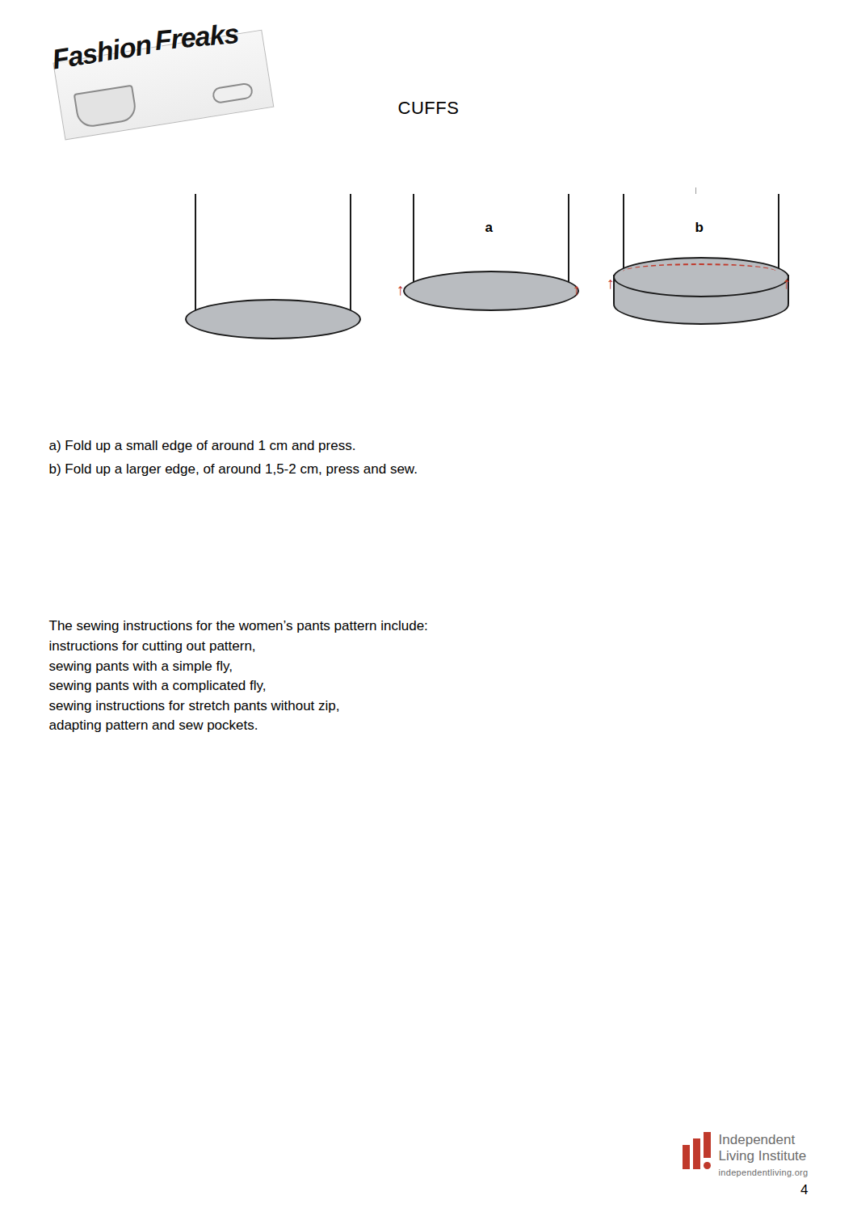FashionFreaks
CUFFS
a
b
a) Fold up a small edge of around 1 cm and press.
b) Fold up a larger edge, of around 1,5-2 cm, press and sew.
The sewing instructions for the women’s pants pattern include:
instructions for cutting out pattern,
sewing pants with a simple fly,
sewing pants with a complicated fly,
sewing instructions for stretch pants without zip,
adapting pattern and sew pockets.
Independent
Living Institute
independentliving.org
4